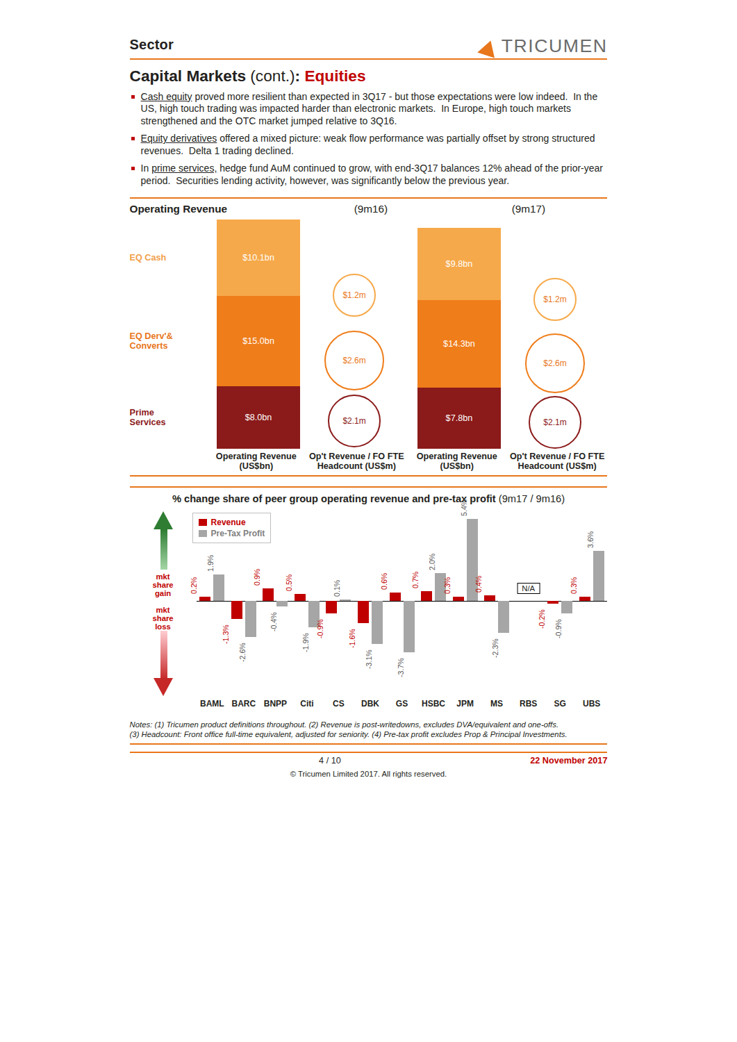Sector
TRICUMEN
Capital Markets (cont.): Equities
Cash equity proved more resilient than expected in 3Q17 - but those expectations were low indeed. In the US, high touch trading was impacted harder than electronic markets. In Europe, high touch markets strengthened and the OTC market jumped relative to 3Q16.
Equity derivatives offered a mixed picture: weak flow performance was partially offset by strong structured revenues. Delta 1 trading declined.
In prime services, hedge fund AuM continued to grow, with end-3Q17 balances 12% ahead of the prior-year period. Securities lending activity, however, was significantly below the previous year.
Operating Revenue
(9m16)
(9m17)
EQ Cash
EQ Derv'&
Converts
Prime
Services
$10.1bn
$15.0bn
$8.0bn
$1.2m
$2.6m
$2.1m
$9.8bn
$14.3bn
$7.8bn
$1.2m
$2.6m
$2.1m
Operating Revenue
(US$bn) Op't Revenue / FO FTE
Headcount (US$m)
Operating Revenue
(US$bn) Op't Revenue / FO FTE
Headcount (US$m)
% change share of peer group operating revenue and pre-tax profit (9m17 / 9m16)
Revenue
Pre-Tax Profit
mkt
share
gain
mkt
share
loss
0.2%
1.9%
-1.3%
-2.6%
0.9%
-0.4%
0.5%
-1.9%
-0.9%
0.1%
-1.6%
-3.1%
0.6%
-3.7%
0.7%
2.0%
0.3%
5.4%
0.4%
-2.3%
N/A
-0.2%
-0.9%
0.3%
3.6%
BAML
BARC
BNPP
Citi
CS
DBK
GS
HSBC
JPM
MS
RBS
SG
UBS
Notes: (1) Tricumen product definitions throughout. (2) Revenue is post-writedowns, excludes DVA/equivalent and one-offs.
(3) Headcount: Front office full-time equivalent, adjusted for seniority. (4) Pre-tax profit excludes Prop & Principal Investments.
4 / 10
22 November 2017
© Tricumen Limited 2017. All rights reserved.